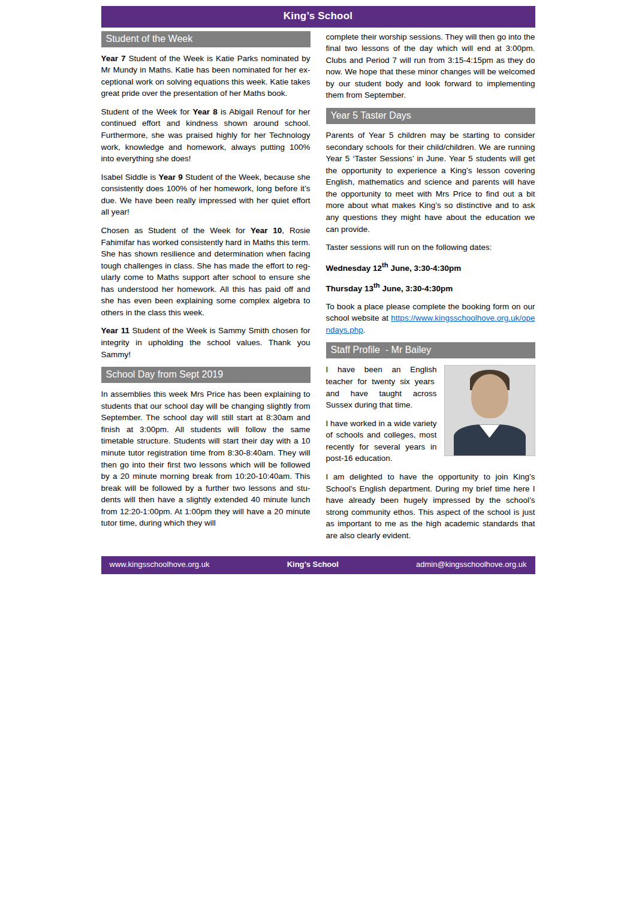King’s School
Student of the Week
Year 7 Student of the Week is Katie Parks nominated by Mr Mundy in Maths. Katie has been nominated for her exceptional work on solving equations this week. Katie takes great pride over the presentation of her Maths book.
Student of the Week for Year 8 is Abigail Renouf for her continued effort and kindness shown around school. Furthermore, she was praised highly for her Technology work, knowledge and homework, always putting 100% into everything she does!
Isabel Siddle is Year 9 Student of the Week, because she consistently does 100% of her homework, long before it’s due. We have been really impressed with her quiet effort all year!
Chosen as Student of the Week for Year 10, Rosie Fahimifar has worked consistently hard in Maths this term. She has shown resilience and determination when facing tough challenges in class. She has made the effort to regularly come to Maths support after school to ensure she has understood her homework. All this has paid off and she has even been explaining some complex algebra to others in the class this week.
Year 11 Student of the Week is Sammy Smith chosen for integrity in upholding the school values. Thank you Sammy!
School Day from Sept 2019
In assemblies this week Mrs Price has been explaining to students that our school day will be changing slightly from September. The school day will still start at 8:30am and finish at 3:00pm. All students will follow the same timetable structure. Students will start their day with a 10 minute tutor registration time from 8:30-8:40am. They will then go into their first two lessons which will be followed by a 20 minute morning break from 10:20-10:40am. This break will be followed by a further two lessons and students will then have a slightly extended 40 minute lunch from 12:20-1:00pm. At 1:00pm they will have a 20 minute tutor time, during which they will
complete their worship sessions. They will then go into the final two lessons of the day which will end at 3:00pm. Clubs and Period 7 will run from 3:15-4:15pm as they do now. We hope that these minor changes will be welcomed by our student body and look forward to implementing them from September.
Year 5 Taster Days
Parents of Year 5 children may be starting to consider secondary schools for their child/children. We are running Year 5 ‘Taster Sessions’ in June. Year 5 students will get the opportunity to experience a King’s lesson covering English, mathematics and science and parents will have the opportunity to meet with Mrs Price to find out a bit more about what makes King’s so distinctive and to ask any questions they might have about the education we can provide.
Taster sessions will run on the following dates:
Wednesday 12th June, 3:30-4:30pm
Thursday 13th June, 3:30-4:30pm
To book a place please complete the booking form on our school website at https://www.kingsschoolhove.org.uk/opendays.php.
Staff Profile - Mr Bailey
I have been an English teacher for twenty six years and have taught across Sussex during that time.
I have worked in a wide variety of schools and colleges, most recently for several years in post-16 education.
I am delighted to have the opportunity to join King’s School’s English department. During my brief time here I have already been hugely impressed by the school’s strong community ethos. This aspect of the school is just as important to me as the high academic standards that are also clearly evident.
www.kingsschoolhove.org.uk King’s School admin@kingsschoolhove.org.uk